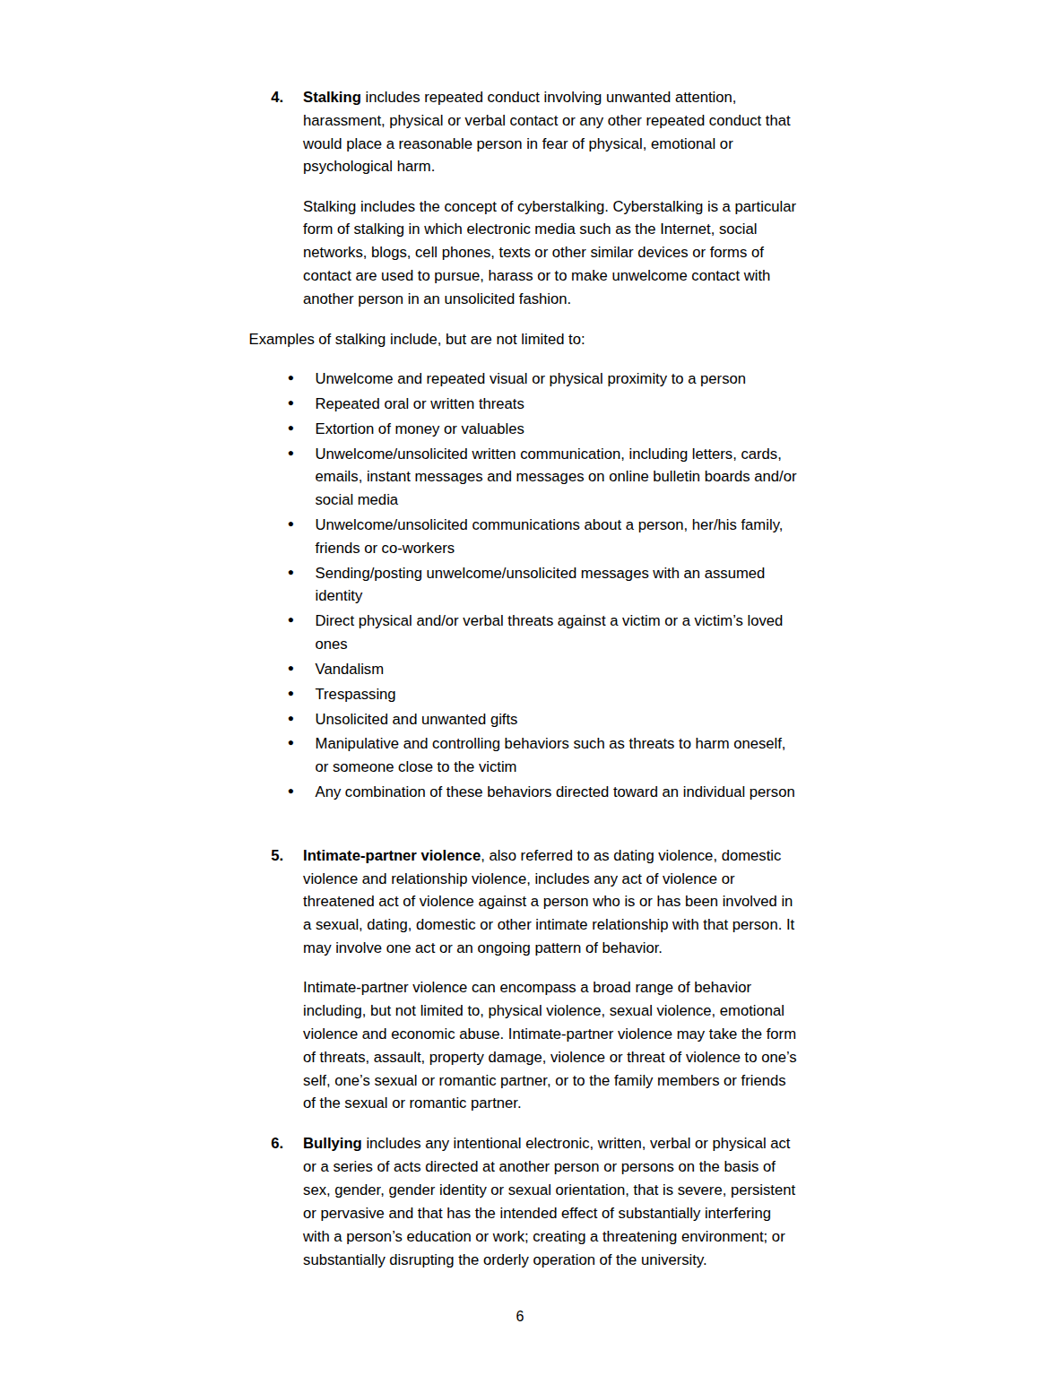Stalking includes repeated conduct involving unwanted attention, harassment, physical or verbal contact or any other repeated conduct that would place a reasonable person in fear of physical, emotional or psychological harm.
Stalking includes the concept of cyberstalking. Cyberstalking is a particular form of stalking in which electronic media such as the Internet, social networks, blogs, cell phones, texts or other similar devices or forms of contact are used to pursue, harass or to make unwelcome contact with another person in an unsolicited fashion.
Examples of stalking include, but are not limited to:
Unwelcome and repeated visual or physical proximity to a person
Repeated oral or written threats
Extortion of money or valuables
Unwelcome/unsolicited written communication, including letters, cards, emails, instant messages and messages on online bulletin boards and/or social media
Unwelcome/unsolicited communications about a person, her/his family, friends or co-workers
Sending/posting unwelcome/unsolicited messages with an assumed identity
Direct physical and/or verbal threats against a victim or a victim’s loved ones
Vandalism
Trespassing
Unsolicited and unwanted gifts
Manipulative and controlling behaviors such as threats to harm oneself, or someone close to the victim
Any combination of these behaviors directed toward an individual person
Intimate-partner violence, also referred to as dating violence, domestic violence and relationship violence, includes any act of violence or threatened act of violence against a person who is or has been involved in a sexual, dating, domestic or other intimate relationship with that person. It may involve one act or an ongoing pattern of behavior.
Intimate-partner violence can encompass a broad range of behavior including, but not limited to, physical violence, sexual violence, emotional violence and economic abuse. Intimate-partner violence may take the form of threats, assault, property damage, violence or threat of violence to one’s self, one’s sexual or romantic partner, or to the family members or friends of the sexual or romantic partner.
Bullying includes any intentional electronic, written, verbal or physical act or a series of acts directed at another person or persons on the basis of sex, gender, gender identity or sexual orientation, that is severe, persistent or pervasive and that has the intended effect of substantially interfering with a person’s education or work; creating a threatening environment; or substantially disrupting the orderly operation of the university.
6